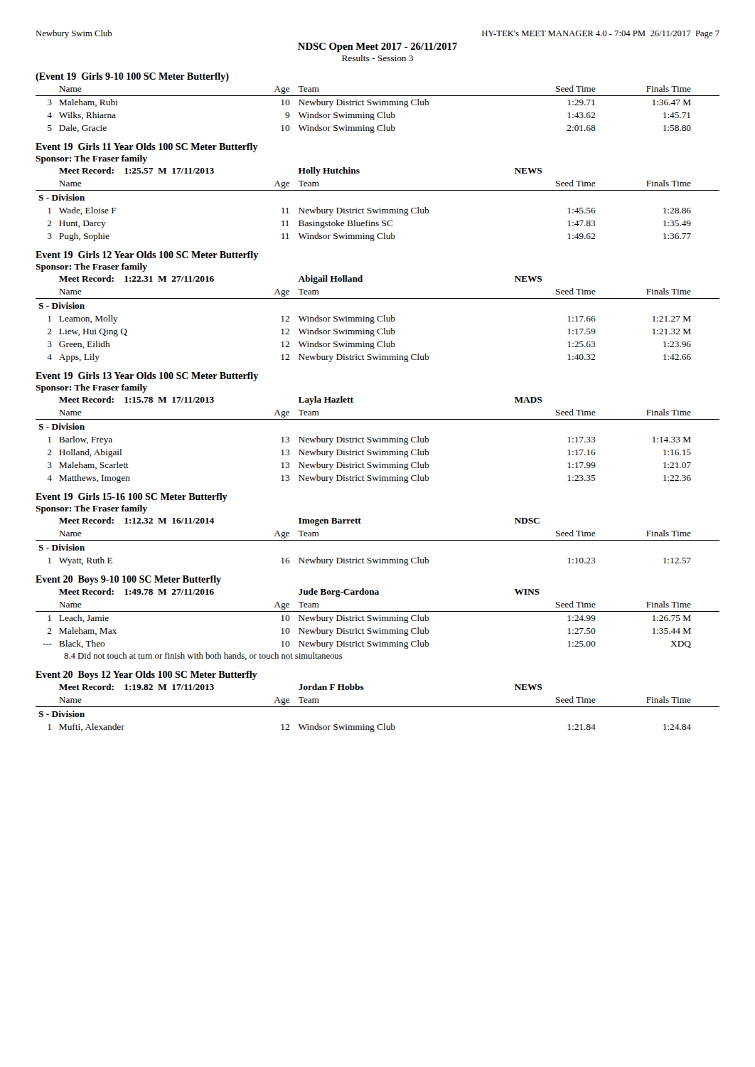Newbury Swim Club
HY-TEK's MEET MANAGER 4.0 - 7:04 PM 26/11/2017 Page 7
NDSC Open Meet 2017 - 26/11/2017
Results - Session 3
(Event 19 Girls 9-10 100 SC Meter Butterfly)
| | Name | Age | Team | Seed Time | Finals Time |
| --- | --- | --- | --- | --- | --- |
| 3 | Maleham, Rubi | 10 | Newbury District Swimming Club | 1:29.71 | 1:36.47 M |
| 4 | Wilks, Rhiarna | 9 | Windsor Swimming Club | 1:43.62 | 1:45.71 |
| 5 | Dale, Gracie | 10 | Windsor Swimming Club | 2:01.68 | 1:58.80 |
Event 19 Girls 11 Year Olds 100 SC Meter Butterfly
Sponsor: The Fraser family
| | Meet Record: 1:25.57 M 17/11/2013 | | Holly Hutchins | NEWS | |
| | Name | Age | Team | Seed Time | Finals Time |
| S - Division |
| 1 | Wade, Eloise F | 11 | Newbury District Swimming Club | 1:45.56 | 1:28.86 |
| 2 | Hunt, Darcy | 11 | Basingstoke Bluefins SC | 1:47.83 | 1:35.49 |
| 3 | Pugh, Sophie | 11 | Windsor Swimming Club | 1:49.62 | 1:36.77 |
Event 19 Girls 12 Year Olds 100 SC Meter Butterfly
Sponsor: The Fraser family
| | Meet Record: 1:22.31 M 27/11/2016 | | Abigail Holland | NEWS | |
| | Name | Age | Team | Seed Time | Finals Time |
| S - Division |
| 1 | Leamon, Molly | 12 | Windsor Swimming Club | 1:17.66 | 1:21.27 M |
| 2 | Liew, Hui Qing Q | 12 | Windsor Swimming Club | 1:17.59 | 1:21.32 M |
| 3 | Green, Eilidh | 12 | Windsor Swimming Club | 1:25.63 | 1:23.96 |
| 4 | Apps, Lily | 12 | Newbury District Swimming Club | 1:40.32 | 1:42.66 |
Event 19 Girls 13 Year Olds 100 SC Meter Butterfly
Sponsor: The Fraser family
| | Meet Record: 1:15.78 M 17/11/2013 | | Layla Hazlett | MADS | |
| | Name | Age | Team | Seed Time | Finals Time |
| S - Division |
| 1 | Barlow, Freya | 13 | Newbury District Swimming Club | 1:17.33 | 1:14.33 M |
| 2 | Holland, Abigail | 13 | Newbury District Swimming Club | 1:17.16 | 1:16.15 |
| 3 | Maleham, Scarlett | 13 | Newbury District Swimming Club | 1:17.99 | 1:21.07 |
| 4 | Matthews, Imogen | 13 | Newbury District Swimming Club | 1:23.35 | 1:22.36 |
Event 19 Girls 15-16 100 SC Meter Butterfly
Sponsor: The Fraser family
| | Meet Record: 1:12.32 M 16/11/2014 | | Imogen Barrett | NDSC | |
| | Name | Age | Team | Seed Time | Finals Time |
| S - Division |
| 1 | Wyatt, Ruth E | 16 | Newbury District Swimming Club | 1:10.23 | 1:12.57 |
Event 20 Boys 9-10 100 SC Meter Butterfly
| | Meet Record: 1:49.78 M 27/11/2016 | | Jude Borg-Cardona | WINS | |
| | Name | Age | Team | Seed Time | Finals Time |
| 1 | Leach, Jamie | 10 | Newbury District Swimming Club | 1:24.99 | 1:26.75 M |
| 2 | Maleham, Max | 10 | Newbury District Swimming Club | 1:27.50 | 1:35.44 M |
| --- | Black, Theo | 10 | Newbury District Swimming Club | 1:25.00 | XDQ |
| 8.4 Did not touch at turn or finish with both hands, or touch not simultaneous |
Event 20 Boys 12 Year Olds 100 SC Meter Butterfly
| | Meet Record: 1:19.82 M 17/11/2013 | | Jordan F Hobbs | NEWS | |
| | Name | Age | Team | Seed Time | Finals Time |
| S - Division |
| 1 | Mufti, Alexander | 12 | Windsor Swimming Club | 1:21.84 | 1:24.84 |